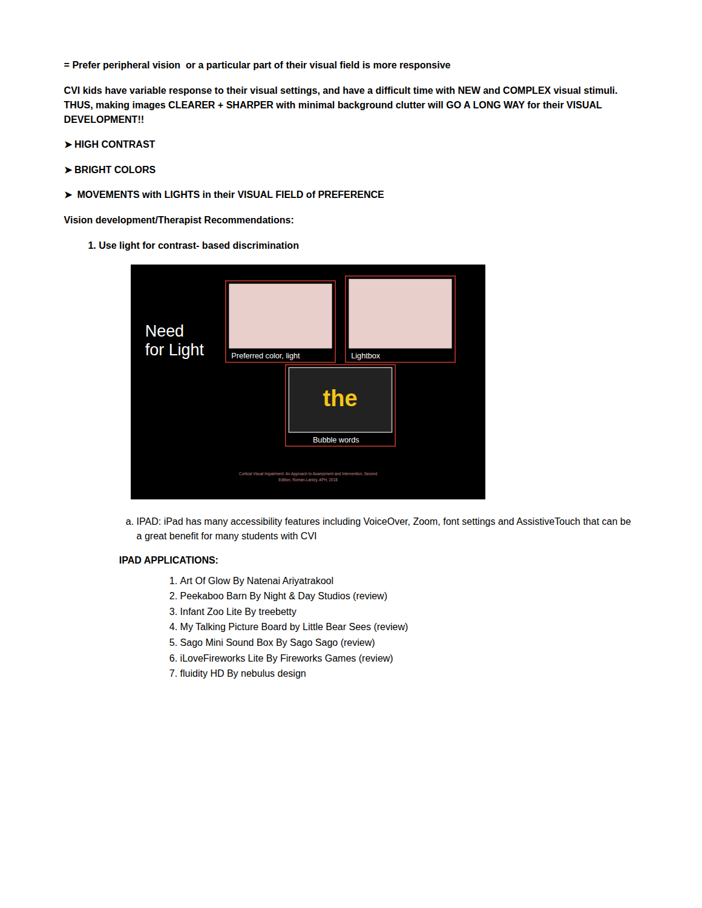= Prefer peripheral vision or a particular part of their visual field is more responsive
CVI kids have variable response to their visual settings, and have a difficult time with NEW and COMPLEX visual stimuli. THUS, making images CLEARER + SHARPER with minimal background clutter will GO A LONG WAY for their VISUAL DEVELOPMENT!!
➤ HIGH CONTRAST
➤ BRIGHT COLORS
➤ MOVEMENTS with LIGHTS in their VISUAL FIELD of PREFERENCE
Vision development/Therapist Recommendations:
Use light for contrast- based discrimination
IPAD: iPad has many accessibility features including VoiceOver, Zoom, font settings and AssistiveTouch that can be a great benefit for many students with CVI
IPAD APPLICATIONS:
Art Of Glow By Natenai Ariyatrakool
Peekaboo Barn By Night & Day Studios (review)
Infant Zoo Lite By treebetty
My Talking Picture Board by Little Bear Sees (review)
Sago Mini Sound Box By Sago Sago (review)
iLoveFireworks Lite By Fireworks Games (review)
fluidity HD By nebulus design